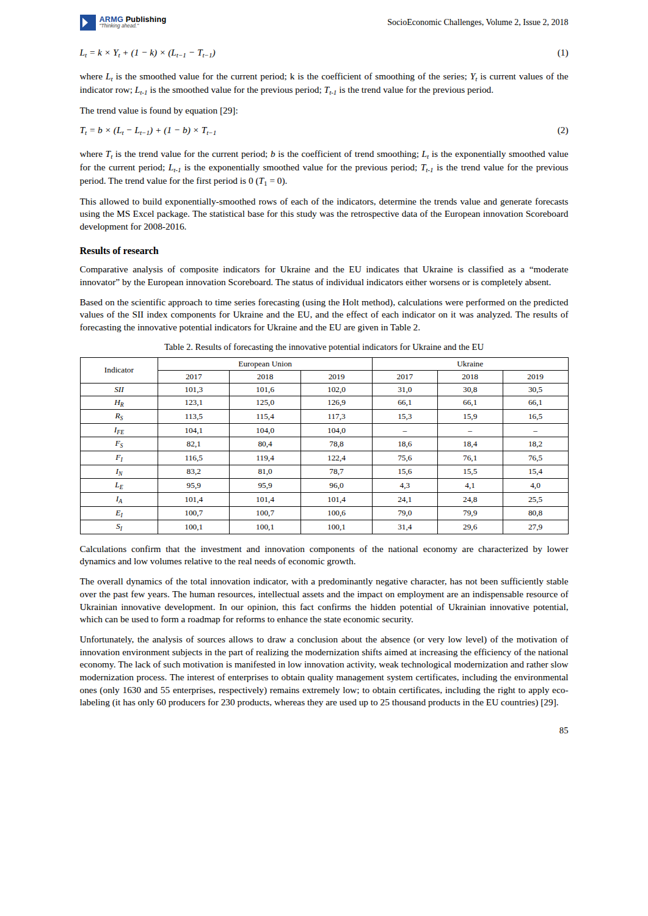ARMG Publishing
"Thinking ahead."
SocioEconomic Challenges, Volume 2, Issue 2, 2018
Lt = k × Yt + (1 − k) × (Lt−1 − Tt−1) (1)
where Lt is the smoothed value for the current period; k is the coefficient of smoothing of the series; Yt is current values of the indicator row; Lt-1 is the smoothed value for the previous period; Tt-1 is the trend value for the previous period.
The trend value is found by equation [29]:
Tt = b × (Lt − Lt−1) + (1 − b) × Tt−1 (2)
where Tt is the trend value for the current period; b is the coefficient of trend smoothing; Lt is the exponentially smoothed value for the current period; Lt-1 is the exponentially smoothed value for the previous period; Tt-1 is the trend value for the previous period. The trend value for the first period is 0 (T1 = 0).
This allowed to build exponentially-smoothed rows of each of the indicators, determine the trends value and generate forecasts using the MS Excel package. The statistical base for this study was the retrospective data of the European innovation Scoreboard development for 2008-2016.
Results of research
Comparative analysis of composite indicators for Ukraine and the EU indicates that Ukraine is classified as a “moderate innovator” by the European innovation Scoreboard. The status of individual indicators either worsens or is completely absent.
Based on the scientific approach to time series forecasting (using the Holt method), calculations were performed on the predicted values of the SII index components for Ukraine and the EU, and the effect of each indicator on it was analyzed. The results of forecasting the innovative potential indicators for Ukraine and the EU are given in Table 2.
Table 2. Results of forecasting the innovative potential indicators for Ukraine and the EU
| Indicator | European Union | Ukraine |
| --- | --- | --- |
| 2017 | 2018 | 2019 | 2017 | 2018 | 2019 |
| SII | 101,3 | 101,6 | 102,0 | 31,0 | 30,8 | 30,5 |
| H R | 123,1 | 125,0 | 126,9 | 66,1 | 66,1 | 66,1 |
| R S | 113,5 | 115,4 | 117,3 | 15,3 | 15,9 | 16,5 |
| I FE | 104,1 | 104,0 | 104,0 | – | – | – |
| F S | 82,1 | 80,4 | 78,8 | 18,6 | 18,4 | 18,2 |
| F I | 116,5 | 119,4 | 122,4 | 75,6 | 76,1 | 76,5 |
| I N | 83,2 | 81,0 | 78,7 | 15,6 | 15,5 | 15,4 |
| L E | 95,9 | 95,9 | 96,0 | 4,3 | 4,1 | 4,0 |
| I A | 101,4 | 101,4 | 101,4 | 24,1 | 24,8 | 25,5 |
| E I | 100,7 | 100,7 | 100,6 | 79,0 | 79,9 | 80,8 |
| S I | 100,1 | 100,1 | 100,1 | 31,4 | 29,6 | 27,9 |
Calculations confirm that the investment and innovation components of the national economy are characterized by lower dynamics and low volumes relative to the real needs of economic growth.
The overall dynamics of the total innovation indicator, with a predominantly negative character, has not been sufficiently stable over the past few years. The human resources, intellectual assets and the impact on employment are an indispensable resource of Ukrainian innovative development. In our opinion, this fact confirms the hidden potential of Ukrainian innovative potential, which can be used to form a roadmap for reforms to enhance the state economic security.
Unfortunately, the analysis of sources allows to draw a conclusion about the absence (or very low level) of the motivation of innovation environment subjects in the part of realizing the modernization shifts aimed at increasing the efficiency of the national economy. The lack of such motivation is manifested in low innovation activity, weak technological modernization and rather slow modernization process. The interest of enterprises to obtain quality management system certificates, including the environmental ones (only 1630 and 55 enterprises, respectively) remains extremely low; to obtain certificates, including the right to apply eco-labeling (it has only 60 producers for 230 products, whereas they are used up to 25 thousand products in the EU countries) [29].
85